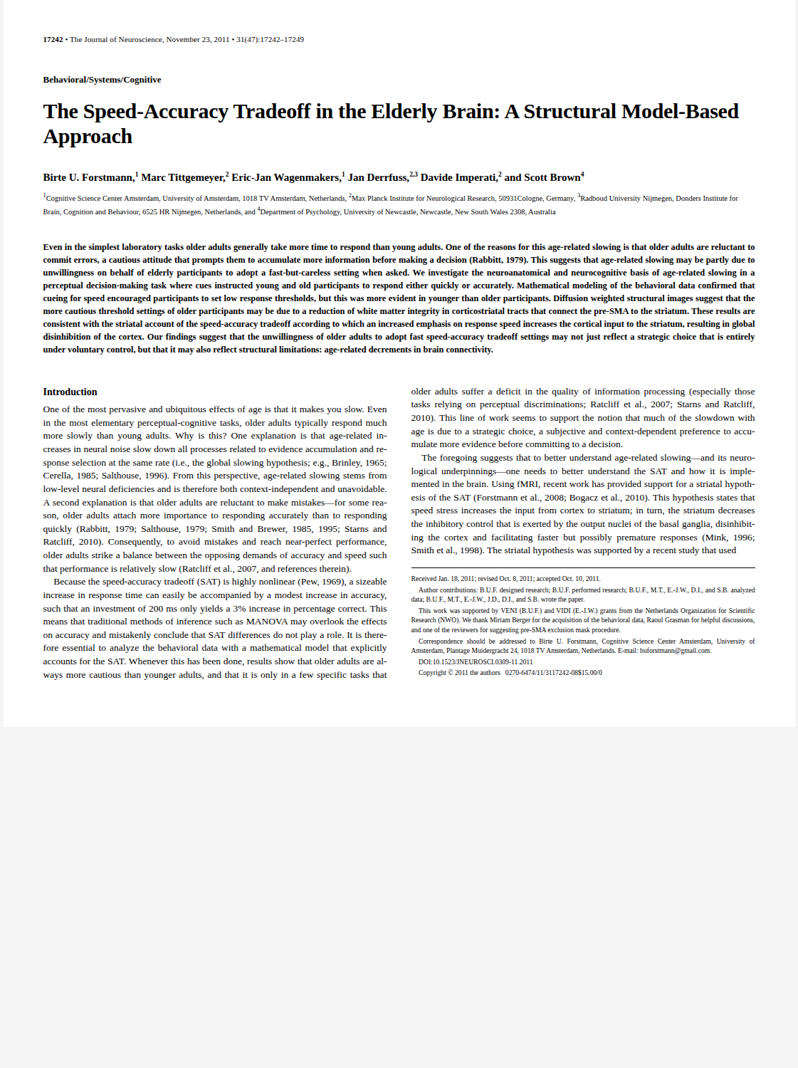17242 • The Journal of Neuroscience, November 23, 2011 • 31(47):17242–17249
Behavioral/Systems/Cognitive
The Speed-Accuracy Tradeoff in the Elderly Brain: A Structural Model-Based Approach
Birte U. Forstmann,1 Marc Tittgemeyer,2 Eric-Jan Wagenmakers,1 Jan Derrfuss,2,3 Davide Imperati,2 and Scott Brown4
1Cognitive Science Center Amsterdam, University of Amsterdam, 1018 TV Amsterdam, Netherlands, 2Max Planck Institute for Neurological Research, 50931Cologne, Germany, 3Radboud University Nijmegen, Donders Institute for Brain, Cognition and Behaviour, 6525 HR Nijmegen, Netherlands, and 4Department of Psychology, University of Newcastle, Newcastle, New South Wales 2308, Australia
Even in the simplest laboratory tasks older adults generally take more time to respond than young adults. One of the reasons for this age-related slowing is that older adults are reluctant to commit errors, a cautious attitude that prompts them to accumulate more information before making a decision (Rabbitt, 1979). This suggests that age-related slowing may be partly due to unwillingness on behalf of elderly participants to adopt a fast-but-careless setting when asked. We investigate the neuroanatomical and neurocognitive basis of age-related slowing in a perceptual decision-making task where cues instructed young and old participants to respond either quickly or accurately. Mathematical modeling of the behavioral data confirmed that cueing for speed encouraged participants to set low response thresholds, but this was more evident in younger than older participants. Diffusion weighted structural images suggest that the more cautious threshold settings of older participants may be due to a reduction of white matter integrity in corticostriatal tracts that connect the pre-SMA to the striatum. These results are consistent with the striatal account of the speed-accuracy tradeoff according to which an increased emphasis on response speed increases the cortical input to the striatum, resulting in global disinhibition of the cortex. Our findings suggest that the unwillingness of older adults to adopt fast speed-accuracy tradeoff settings may not just reflect a strategic choice that is entirely under voluntary control, but that it may also reflect structural limitations: age-related decrements in brain connectivity.
Introduction
One of the most pervasive and ubiquitous effects of age is that it makes you slow. Even in the most elementary perceptual-cognitive tasks, older adults typically respond much more slowly than young adults. Why is this? One explanation is that age-related increases in neural noise slow down all processes related to evidence accumulation and response selection at the same rate (i.e., the global slowing hypothesis; e.g., Brinley, 1965; Cerella, 1985; Salthouse, 1996). From this perspective, age-related slowing stems from low-level neural deficiencies and is therefore both context-independent and unavoidable. A second explanation is that older adults are reluctant to make mistakes—for some reason, older adults attach more importance to responding accurately than to responding quickly (Rabbitt, 1979; Salthouse, 1979; Smith and Brewer, 1985, 1995; Starns and Ratcliff, 2010). Consequently, to avoid mistakes and reach near-perfect performance, older adults strike a balance between the opposing demands of accuracy and speed such that performance is relatively slow (Ratcliff et al., 2007, and references therein).
Because the speed-accuracy tradeoff (SAT) is highly nonlinear (Pew, 1969), a sizeable increase in response time can easily be accompanied by a modest increase in accuracy, such that an investment of 200 ms only yields a 3% increase in percentage correct. This means that traditional methods of inference such as MANOVA may overlook the effects on accuracy and mistakenly conclude that SAT differences do not play a role. It is therefore essential to analyze the behavioral data with a mathematical model that explicitly accounts for the SAT. Whenever this has been done, results show that older adults are always more cautious than younger adults, and that it is only in a few specific tasks that older adults suffer a deficit in the quality of information processing (especially those tasks relying on perceptual discriminations; Ratcliff et al., 2007; Starns and Ratcliff, 2010). This line of work seems to support the notion that much of the slowdown with age is due to a strategic choice, a subjective and context-dependent preference to accumulate more evidence before committing to a decision.
The foregoing suggests that to better understand age-related slowing—and its neurological underpinnings—one needs to better understand the SAT and how it is implemented in the brain. Using fMRI, recent work has provided support for a striatal hypothesis of the SAT (Forstmann et al., 2008; Bogacz et al., 2010). This hypothesis states that speed stress increases the input from cortex to striatum; in turn, the striatum decreases the inhibitory control that is exerted by the output nuclei of the basal ganglia, disinhibiting the cortex and facilitating faster but possibly premature responses (Mink, 1996; Smith et al., 1998). The striatal hypothesis was supported by a recent study that used
Received Jan. 18, 2011; revised Oct. 8, 2011; accepted Oct. 10, 2011.
Author contributions: B.U.F. designed research; B.U.F. performed research; B.U.F., M.T., E.-J.W., D.I., and S.B. analyzed data; B.U.F., M.T., E.-J.W., J.D., D.I., and S.B. wrote the paper.
This work was supported by VENI (B.U.F.) and VIDI (E.-J.W.) grants from the Netherlands Organization for Scientific Research (NWO). We thank Miriam Berger for the acquisition of the behavioral data, Raoul Grasman for helpful discussions, and one of the reviewers for suggesting pre-SMA exclusion mask procedure.
Correspondence should be addressed to Birte U. Forstmann, Cognitive Science Center Amsterdam, University of Amsterdam, Plantage Muidergracht 24, 1018 TV Amsterdam, Netherlands. E-mail: buforstmann@gmail.com.
DOI:10.1523/JNEUROSCI.0309-11.2011
Copyright © 2011 the authors 0270-6474/11/3117242-08$15.00/0